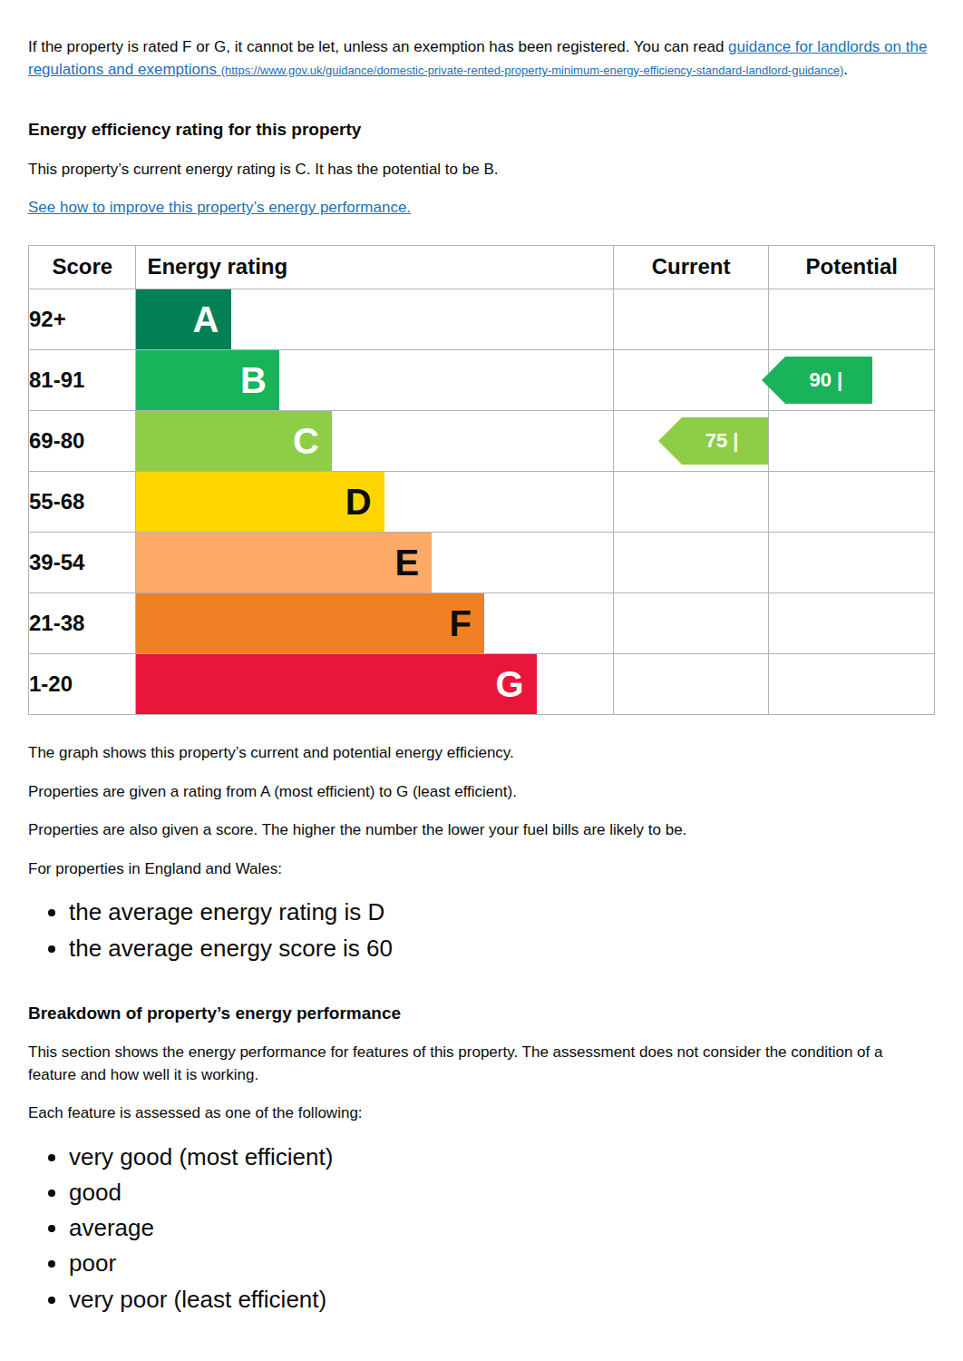If the property is rated F or G, it cannot be let, unless an exemption has been registered. You can read guidance for landlords on the regulations and exemptions (https://www.gov.uk/guidance/domestic-private-rented-property-minimum-energy-efficiency-standard-landlord-guidance).
Energy efficiency rating for this property
This property’s current energy rating is C. It has the potential to be B.
See how to improve this property’s energy performance.
| Score | Energy rating | Current | Potential |
| --- | --- | --- | --- |
| 92+ | A | | |
| 81-91 | B | | 90 / B |
| 69-80 | C | 75 / C | |
| 55-68 | D | | |
| 39-54 | E | | |
| 21-38 | F | | |
| 1-20 | G | | |
The graph shows this property’s current and potential energy efficiency.
Properties are given a rating from A (most efficient) to G (least efficient).
Properties are also given a score. The higher the number the lower your fuel bills are likely to be.
For properties in England and Wales:
the average energy rating is D
the average energy score is 60
Breakdown of property’s energy performance
This section shows the energy performance for features of this property. The assessment does not consider the condition of a feature and how well it is working.
Each feature is assessed as one of the following:
very good (most efficient)
good
average
poor
very poor (least efficient)